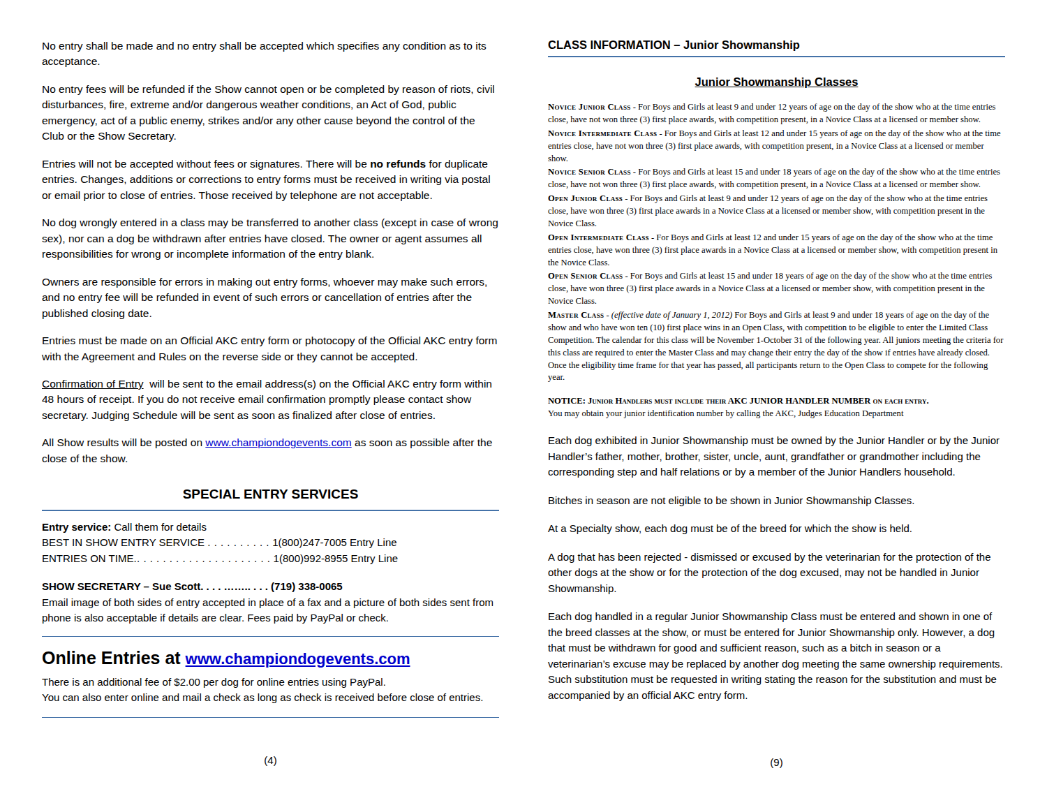No entry shall be made and no entry shall be accepted which specifies any condition as to its acceptance.
No entry fees will be refunded if the Show cannot open or be completed by reason of riots, civil disturbances, fire, extreme and/or dangerous weather conditions, an Act of God, public emergency, act of a public enemy, strikes and/or any other cause beyond the control of the Club or the Show Secretary.
Entries will not be accepted without fees or signatures. There will be no refunds for duplicate entries. Changes, additions or corrections to entry forms must be received in writing via postal or email prior to close of entries. Those received by telephone are not acceptable.
No dog wrongly entered in a class may be transferred to another class (except in case of wrong sex), nor can a dog be withdrawn after entries have closed. The owner or agent assumes all responsibilities for wrong or incomplete information of the entry blank.
Owners are responsible for errors in making out entry forms, whoever may make such errors, and no entry fee will be refunded in event of such errors or cancellation of entries after the published closing date.
Entries must be made on an Official AKC entry form or photocopy of the Official AKC entry form with the Agreement and Rules on the reverse side or they cannot be accepted.
Confirmation of Entry will be sent to the email address(s) on the Official AKC entry form within 48 hours of receipt. If you do not receive email confirmation promptly please contact show secretary. Judging Schedule will be sent as soon as finalized after close of entries.
All Show results will be posted on www.championdogevents.com as soon as possible after the close of the show.
SPECIAL ENTRY SERVICES
Entry service: Call them for details
BEST IN SHOW ENTRY SERVICE . . . . . . . . . . 1(800)247-7005 Entry Line
ENTRIES ON TIME.. . . . . . . . . . . . . . . . . . . . . 1(800)992-8955 Entry Line
SHOW SECRETARY – Sue Scott. . . . …….. . . . (719) 338-0065
Email image of both sides of entry accepted in place of a fax and a picture of both sides sent from phone is also acceptable if details are clear. Fees paid by PayPal or check.
Online Entries at www.championdogevents.com
There is an additional fee of $2.00 per dog for online entries using PayPal.
You can also enter online and mail a check as long as check is received before close of entries.
(4)
CLASS INFORMATION – Junior Showmanship
Junior Showmanship Classes
Novice Junior Class - For Boys and Girls at least 9 and under 12 years of age on the day of the show who at the time entries close, have not won three (3) first place awards, with competition present, in a Novice Class at a licensed or member show.
Novice Intermediate Class - For Boys and Girls at least 12 and under 15 years of age on the day of the show who at the time entries close, have not won three (3) first place awards, with competition present, in a Novice Class at a licensed or member show.
Novice Senior Class - For Boys and Girls at least 15 and under 18 years of age on the day of the show who at the time entries close, have not won three (3) first place awards, with competition present, in a Novice Class at a licensed or member show.
Open Junior Class - For Boys and Girls at least 9 and under 12 years of age on the day of the show who at the time entries close, have won three (3) first place awards in a Novice Class at a licensed or member show, with competition present in the Novice Class.
Open Intermediate Class - For Boys and Girls at least 12 and under 15 years of age on the day of the show who at the time entries close, have won three (3) first place awards in a Novice Class at a licensed or member show, with competition present in the Novice Class.
Open Senior Class - For Boys and Girls at least 15 and under 18 years of age on the day of the show who at the time entries close, have won three (3) first place awards in a Novice Class at a licensed or member show, with competition present in the Novice Class.
Master Class - (effective date of January 1, 2012) For Boys and Girls at least 9 and under 18 years of age on the day of the show and who have won ten (10) first place wins in an Open Class, with competition to be eligible to enter the Limited Class Competition. The calendar for this class will be November 1-October 31 of the following year. All juniors meeting the criteria for this class are required to enter the Master Class and may change their entry the day of the show if entries have already closed. Once the eligibility time frame for that year has passed, all participants return to the Open Class to compete for the following year.
NOTICE: Junior Handlers must include their AKC JUNIOR HANDLER NUMBER on each entry.
You may obtain your junior identification number by calling the AKC, Judges Education Department
Each dog exhibited in Junior Showmanship must be owned by the Junior Handler or by the Junior Handler’s father, mother, brother, sister, uncle, aunt, grandfather or grandmother including the corresponding step and half relations or by a member of the Junior Handlers household.
Bitches in season are not eligible to be shown in Junior Showmanship Classes.
At a Specialty show, each dog must be of the breed for which the show is held.
A dog that has been rejected - dismissed or excused by the veterinarian for the protection of the other dogs at the show or for the protection of the dog excused, may not be handled in Junior Showmanship.
Each dog handled in a regular Junior Showmanship Class must be entered and shown in one of the breed classes at the show, or must be entered for Junior Showmanship only. However, a dog that must be withdrawn for good and sufficient reason, such as a bitch in season or a veterinarian’s excuse may be replaced by another dog meeting the same ownership requirements. Such substitution must be requested in writing stating the reason for the substitution and must be accompanied by an official AKC entry form.
(9)